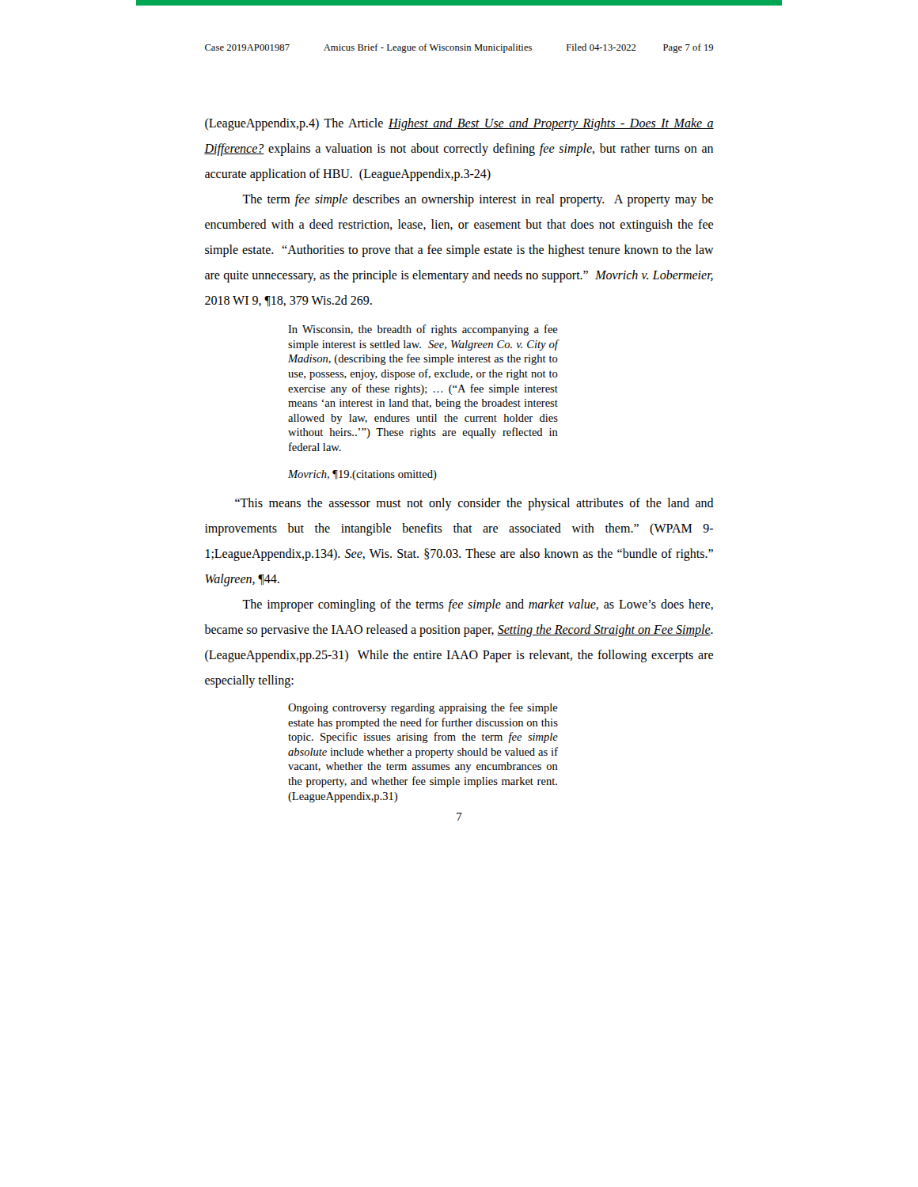Case 2019AP001987 Amicus Brief - League of Wisconsin Municipalities Filed 04-13-2022 Page 7 of 19
(LeagueAppendix,p.4) The Article Highest and Best Use and Property Rights - Does It Make a Difference? explains a valuation is not about correctly defining fee simple, but rather turns on an accurate application of HBU. (LeagueAppendix,p.3-24)
The term fee simple describes an ownership interest in real property. A property may be encumbered with a deed restriction, lease, lien, or easement but that does not extinguish the fee simple estate. “Authorities to prove that a fee simple estate is the highest tenure known to the law are quite unnecessary, as the principle is elementary and needs no support.” Movrich v. Lobermeier, 2018 WI 9, ¶18, 379 Wis.2d 269.
In Wisconsin, the breadth of rights accompanying a fee simple interest is settled law. See, Walgreen Co. v. City of Madison, (describing the fee simple interest as the right to use, possess, enjoy, dispose of, exclude, or the right not to exercise any of these rights); … (“A fee simple interest means ‘an interest in land that, being the broadest interest allowed by law, endures until the current holder dies without heirs..’”) These rights are equally reflected in federal law.
Movrich, ¶19.(citations omitted)
“This means the assessor must not only consider the physical attributes of the land and improvements but the intangible benefits that are associated with them.” (WPAM 9-1;LeagueAppendix,p.134). See, Wis. Stat. §70.03. These are also known as the “bundle of rights.” Walgreen, ¶44.
The improper comingling of the terms fee simple and market value, as Lowe’s does here, became so pervasive the IAAO released a position paper, Setting the Record Straight on Fee Simple. (LeagueAppendix,pp.25-31) While the entire IAAO Paper is relevant, the following excerpts are especially telling:
Ongoing controversy regarding appraising the fee simple estate has prompted the need for further discussion on this topic. Specific issues arising from the term fee simple absolute include whether a property should be valued as if vacant, whether the term assumes any encumbrances on the property, and whether fee simple implies market rent. (LeagueAppendix,p.31)
7